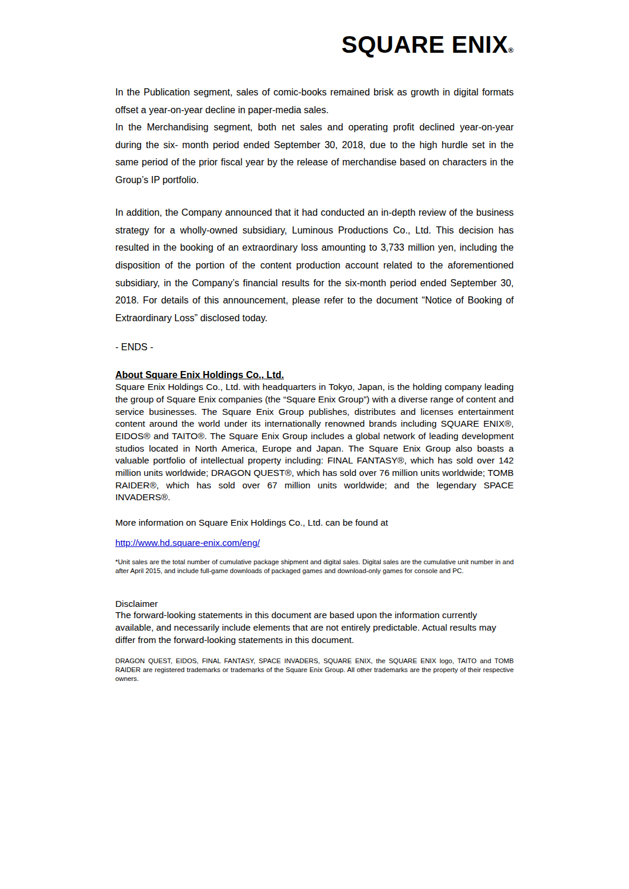SQUARE ENIX®
In the Publication segment, sales of comic-books remained brisk as growth in digital formats offset a year-on-year decline in paper-media sales.
In the Merchandising segment, both net sales and operating profit declined year-on-year during the six- month period ended September 30, 2018, due to the high hurdle set in the same period of the prior fiscal year by the release of merchandise based on characters in the Group’s IP portfolio.
In addition, the Company announced that it had conducted an in-depth review of the business strategy for a wholly-owned subsidiary, Luminous Productions Co., Ltd. This decision has resulted in the booking of an extraordinary loss amounting to 3,733 million yen, including the disposition of the portion of the content production account related to the aforementioned subsidiary, in the Company’s financial results for the six-month period ended September 30, 2018. For details of this announcement, please refer to the document “Notice of Booking of Extraordinary Loss” disclosed today.
- ENDS -
About Square Enix Holdings Co., Ltd.
Square Enix Holdings Co., Ltd. with headquarters in Tokyo, Japan, is the holding company leading the group of Square Enix companies (the “Square Enix Group”) with a diverse range of content and service businesses. The Square Enix Group publishes, distributes and licenses entertainment content around the world under its internationally renowned brands including SQUARE ENIX®, EIDOS® and TAITO®. The Square Enix Group includes a global network of leading development studios located in North America, Europe and Japan. The Square Enix Group also boasts a valuable portfolio of intellectual property including: FINAL FANTASY®, which has sold over 142 million units worldwide; DRAGON QUEST®, which has sold over 76 million units worldwide; TOMB RAIDER®, which has sold over 67 million units worldwide; and the legendary SPACE INVADERS®.
More information on Square Enix Holdings Co., Ltd. can be found at
http://www.hd.square-enix.com/eng/
*Unit sales are the total number of cumulative package shipment and digital sales. Digital sales are the cumulative unit number in and after April 2015, and include full-game downloads of packaged games and download-only games for console and PC.
Disclaimer
The forward-looking statements in this document are based upon the information currently available, and necessarily include elements that are not entirely predictable. Actual results may differ from the forward-looking statements in this document.
DRAGON QUEST, EIDOS, FINAL FANTASY, SPACE INVADERS, SQUARE ENIX, the SQUARE ENIX logo, TAITO and TOMB RAIDER are registered trademarks or trademarks of the Square Enix Group. All other trademarks are the property of their respective owners.